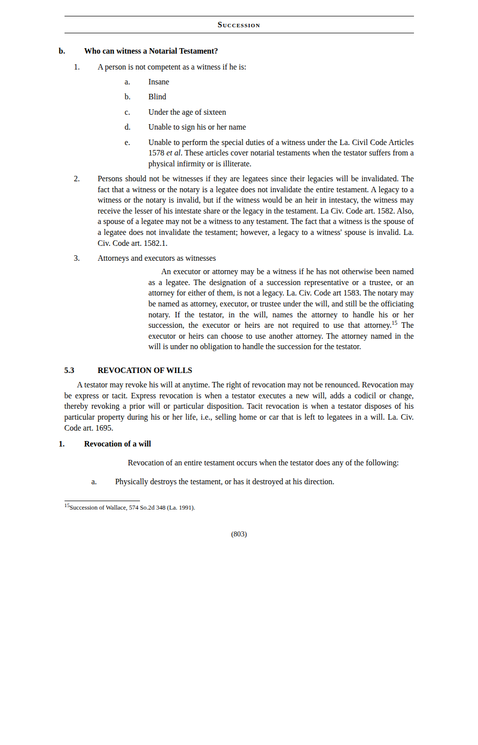Succession
b. Who can witness a Notarial Testament?
1. A person is not competent as a witness if he is:
a. Insane
b. Blind
c. Under the age of sixteen
d. Unable to sign his or her name
e. Unable to perform the special duties of a witness under the La. Civil Code Articles 1578 et al. These articles cover notarial testaments when the testator suffers from a physical infirmity or is illiterate.
2. Persons should not be witnesses if they are legatees since their legacies will be invalidated. The fact that a witness or the notary is a legatee does not invalidate the entire testament. A legacy to a witness or the notary is invalid, but if the witness would be an heir in intestacy, the witness may receive the lesser of his intestate share or the legacy in the testament. La Civ. Code art. 1582. Also, a spouse of a legatee may not be a witness to any testament. The fact that a witness is the spouse of a legatee does not invalidate the testament; however, a legacy to a witness' spouse is invalid. La. Civ. Code art. 1582.1.
3. Attorneys and executors as witnesses
An executor or attorney may be a witness if he has not otherwise been named as a legatee. The designation of a succession representative or a trustee, or an attorney for either of them, is not a legacy. La. Civ. Code art 1583. The notary may be named as attorney, executor, or trustee under the will, and still be the officiating notary. If the testator, in the will, names the attorney to handle his or her succession, the executor or heirs are not required to use that attorney.15 The executor or heirs can choose to use another attorney. The attorney named in the will is under no obligation to handle the succession for the testator.
5.3 REVOCATION OF WILLS
A testator may revoke his will at anytime. The right of revocation may not be renounced. Revocation may be express or tacit. Express revocation is when a testator executes a new will, adds a codicil or change, thereby revoking a prior will or particular disposition. Tacit revocation is when a testator disposes of his particular property during his or her life, i.e., selling home or car that is left to legatees in a will. La. Civ. Code art. 1695.
1. Revocation of a will
Revocation of an entire testament occurs when the testator does any of the following:
a. Physically destroys the testament, or has it destroyed at his direction.
15Succession of Wallace, 574 So.2d 348 (La. 1991).
(803)